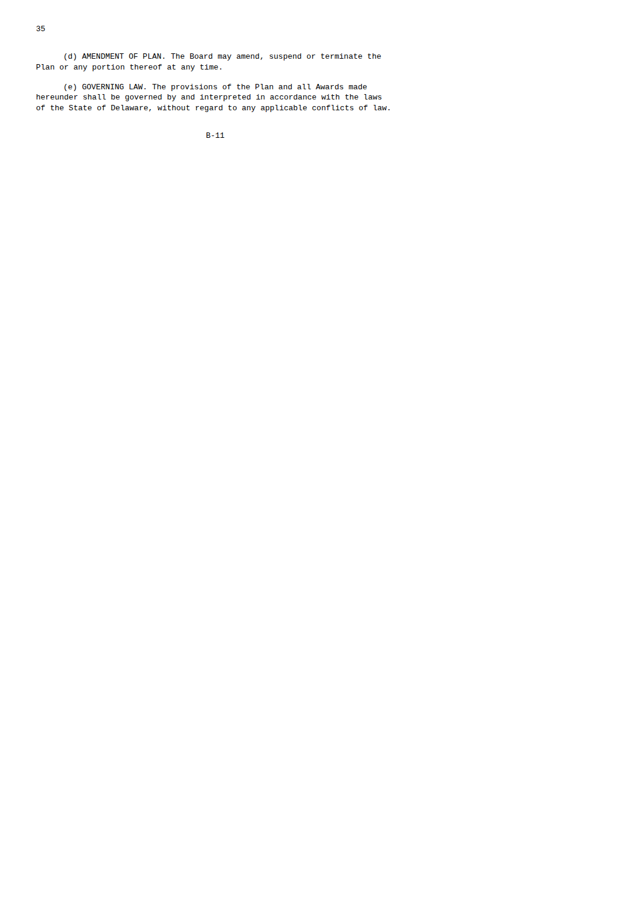35
(d) AMENDMENT OF PLAN. The Board may amend, suspend or terminate the Plan or any portion thereof at any time.
(e) GOVERNING LAW. The provisions of the Plan and all Awards made hereunder shall be governed by and interpreted in accordance with the laws of the State of Delaware, without regard to any applicable conflicts of law.
B-11